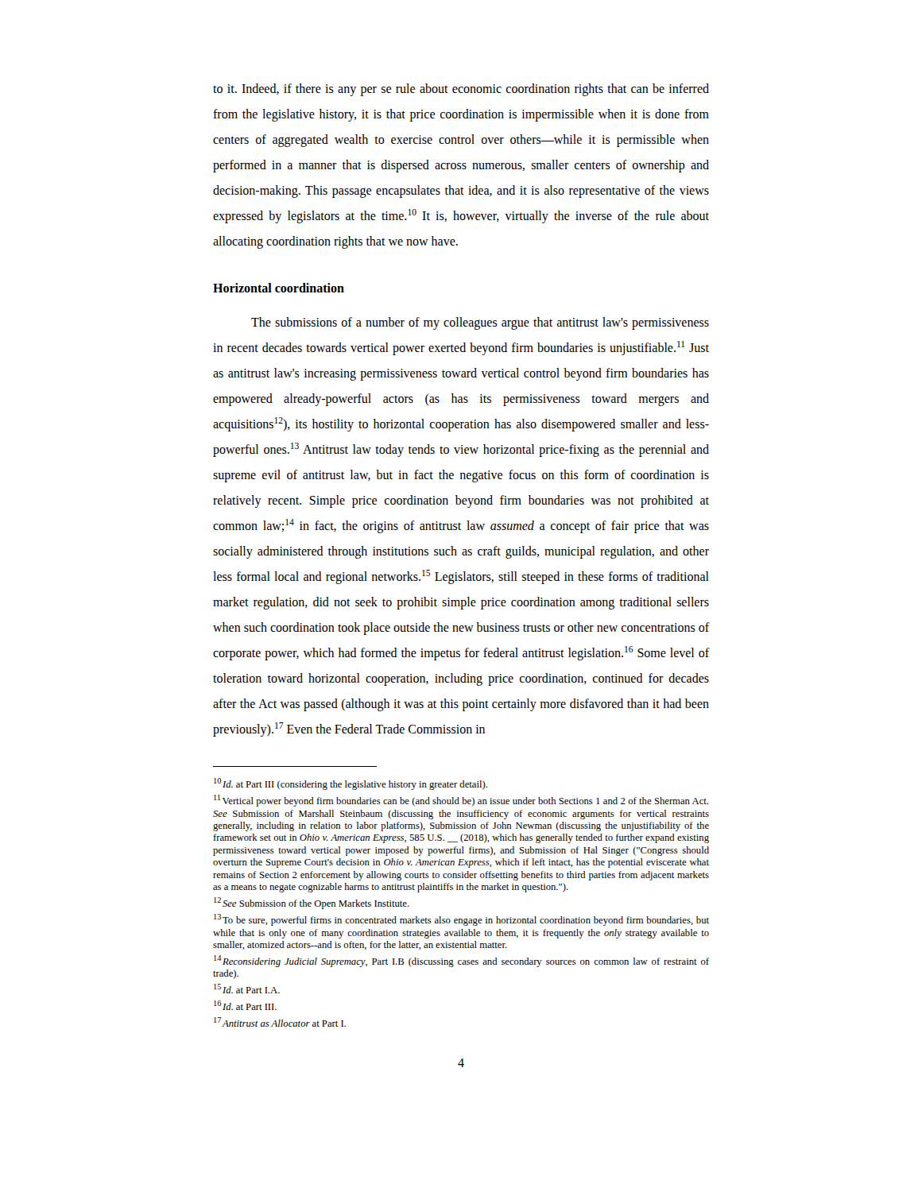to it. Indeed, if there is any per se rule about economic coordination rights that can be inferred from the legislative history, it is that price coordination is impermissible when it is done from centers of aggregated wealth to exercise control over others—while it is permissible when performed in a manner that is dispersed across numerous, smaller centers of ownership and decision-making. This passage encapsulates that idea, and it is also representative of the views expressed by legislators at the time.10 It is, however, virtually the inverse of the rule about allocating coordination rights that we now have.
Horizontal coordination
The submissions of a number of my colleagues argue that antitrust law's permissiveness in recent decades towards vertical power exerted beyond firm boundaries is unjustifiable.11 Just as antitrust law's increasing permissiveness toward vertical control beyond firm boundaries has empowered already-powerful actors (as has its permissiveness toward mergers and acquisitions12), its hostility to horizontal cooperation has also disempowered smaller and less-powerful ones.13 Antitrust law today tends to view horizontal price-fixing as the perennial and supreme evil of antitrust law, but in fact the negative focus on this form of coordination is relatively recent. Simple price coordination beyond firm boundaries was not prohibited at common law;14 in fact, the origins of antitrust law assumed a concept of fair price that was socially administered through institutions such as craft guilds, municipal regulation, and other less formal local and regional networks.15 Legislators, still steeped in these forms of traditional market regulation, did not seek to prohibit simple price coordination among traditional sellers when such coordination took place outside the new business trusts or other new concentrations of corporate power, which had formed the impetus for federal antitrust legislation.16 Some level of toleration toward horizontal cooperation, including price coordination, continued for decades after the Act was passed (although it was at this point certainly more disfavored than it had been previously).17 Even the Federal Trade Commission in
10 Id. at Part III (considering the legislative history in greater detail).
11 Vertical power beyond firm boundaries can be (and should be) an issue under both Sections 1 and 2 of the Sherman Act. See Submission of Marshall Steinbaum (discussing the insufficiency of economic arguments for vertical restraints generally, including in relation to labor platforms), Submission of John Newman (discussing the unjustifiability of the framework set out in Ohio v. American Express, 585 U.S. __ (2018), which has generally tended to further expand existing permissiveness toward vertical power imposed by powerful firms), and Submission of Hal Singer ("Congress should overturn the Supreme Court's decision in Ohio v. American Express, which if left intact, has the potential eviscerate what remains of Section 2 enforcement by allowing courts to consider offsetting benefits to third parties from adjacent markets as a means to negate cognizable harms to antitrust plaintiffs in the market in question.").
12 See Submission of the Open Markets Institute.
13 To be sure, powerful firms in concentrated markets also engage in horizontal coordination beyond firm boundaries, but while that is only one of many coordination strategies available to them, it is frequently the only strategy available to smaller, atomized actors--and is often, for the latter, an existential matter.
14 Reconsidering Judicial Supremacy, Part I.B (discussing cases and secondary sources on common law of restraint of trade).
15 Id. at Part I.A.
16 Id. at Part III.
17 Antitrust as Allocator at Part I.
4